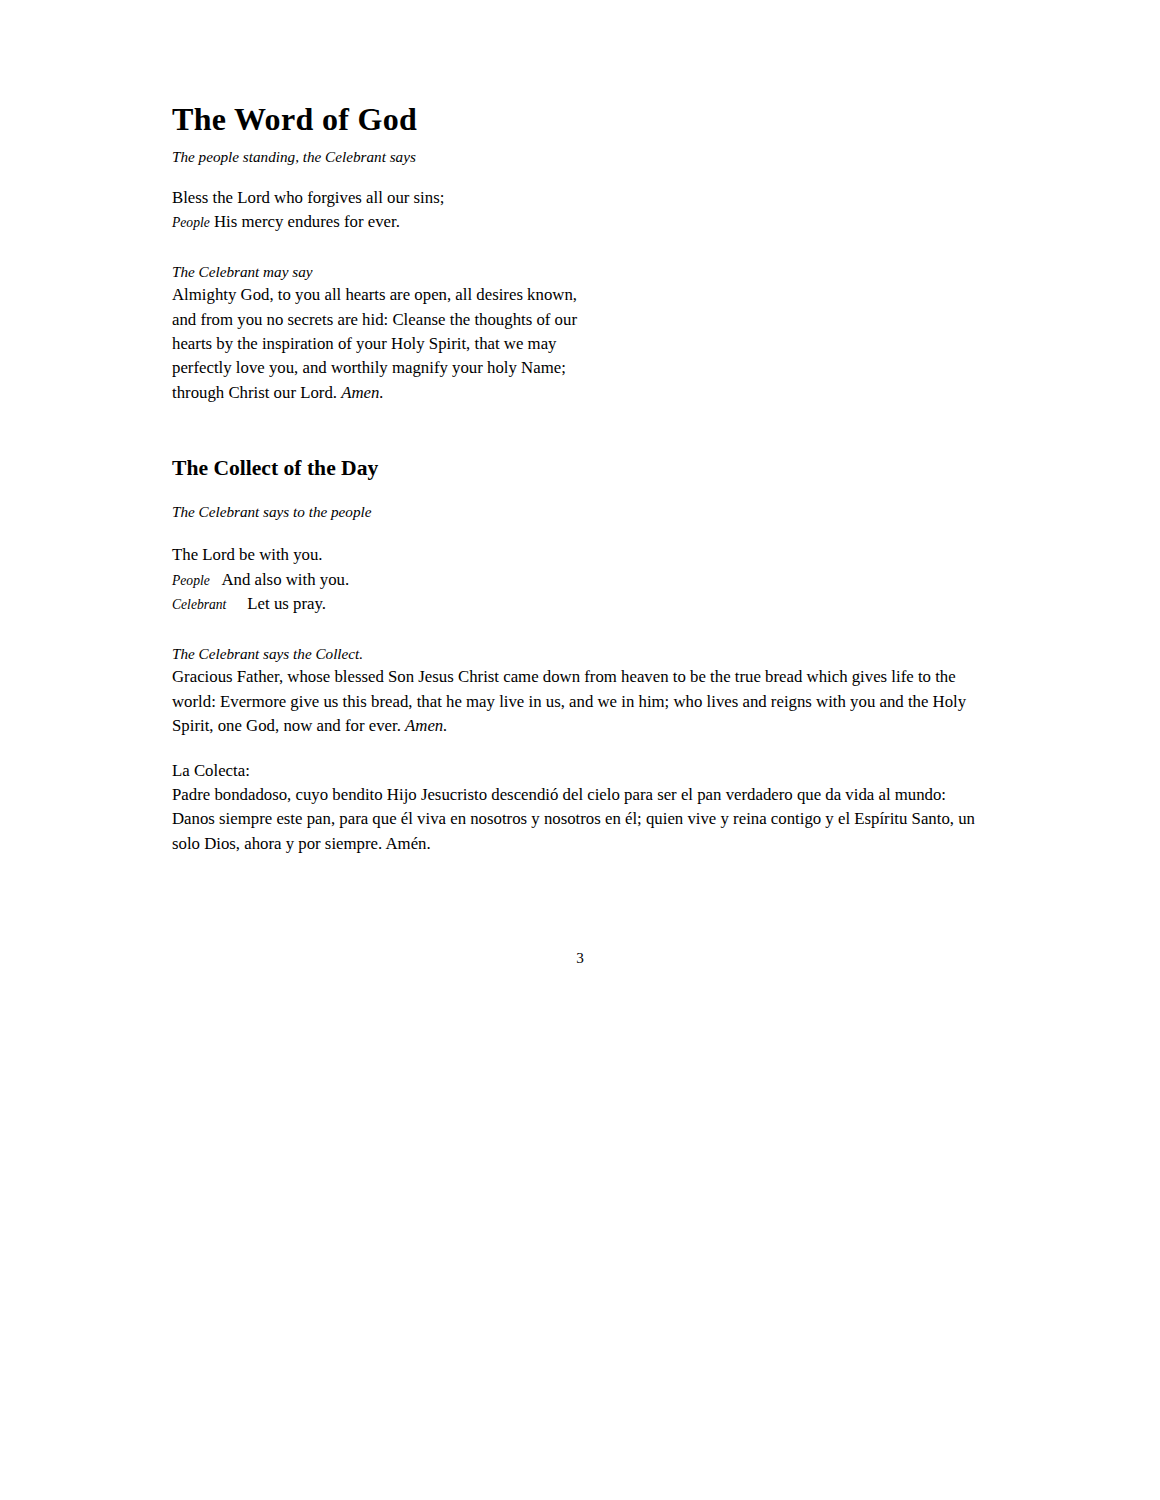The Word of God
The people standing, the Celebrant says
Bless the Lord who forgives all our sins; People His mercy endures for ever.
The Celebrant may say
Almighty God, to you all hearts are open, all desires known,
and from you no secrets are hid: Cleanse the thoughts of our
hearts by the inspiration of your Holy Spirit, that we may
perfectly love you, and worthily magnify your holy Name;
through Christ our Lord. Amen.
The Collect of the Day
The Celebrant says to the people
The Lord be with you. People And also with you. Celebrant Let us pray.
The Celebrant says the Collect.
Gracious Father, whose blessed Son Jesus Christ came down from heaven to be the true bread which gives life to the world: Evermore give us this bread, that he may live in us, and we in him; who lives and reigns with you and the Holy Spirit, one God, now and for ever. Amen.
La Colecta:
Padre bondadoso, cuyo bendito Hijo Jesucristo descendió del cielo para ser el pan verdadero que da vida al mundo: Danos siempre este pan, para que él viva en nosotros y nosotros en él; quien vive y reina contigo y el Espíritu Santo, un solo Dios, ahora y por siempre. Amén.
3